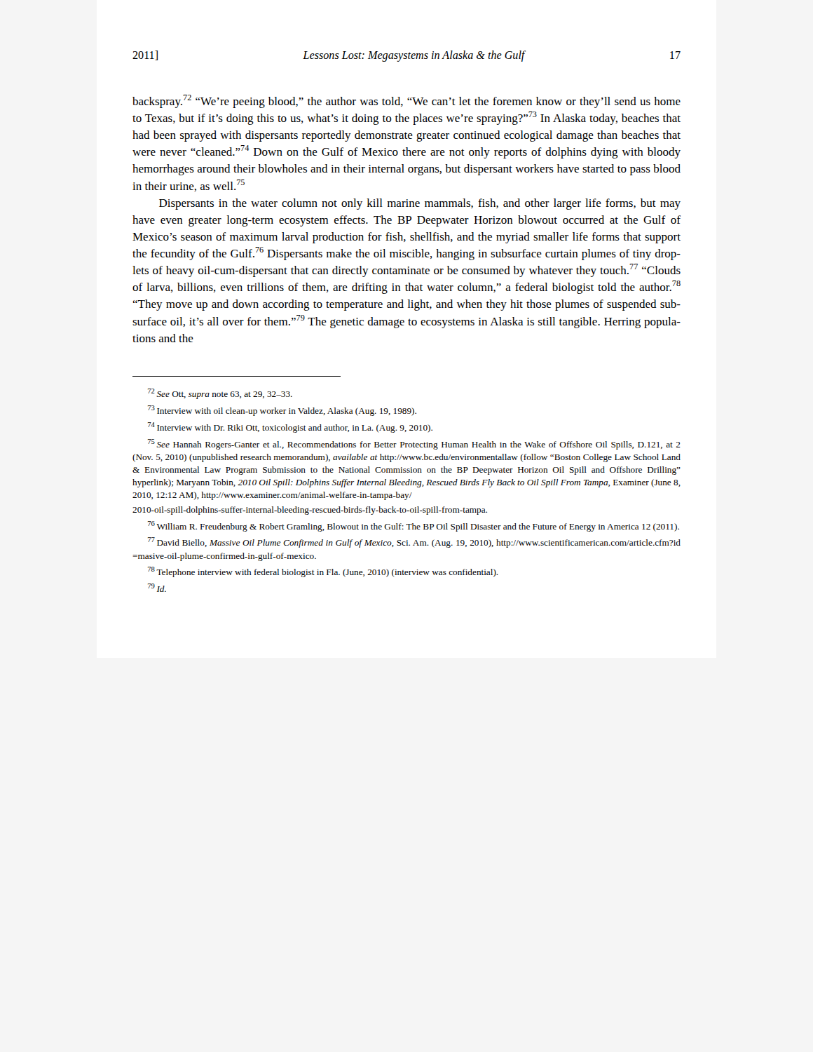2011] Lessons Lost: Megasystems in Alaska & the Gulf 17
backspray.72 “We’re peeing blood,” the author was told, “We can’t let the foremen know or they’ll send us home to Texas, but if it’s doing this to us, what’s it doing to the places we’re spraying?”73 In Alaska today, beaches that had been sprayed with dispersants reportedly demonstrate greater continued ecological damage than beaches that were never “cleaned.”74 Down on the Gulf of Mexico there are not only reports of dolphins dying with bloody hemorrhages around their blowholes and in their internal organs, but dispersant workers have started to pass blood in their urine, as well.75
Dispersants in the water column not only kill marine mammals, fish, and other larger life forms, but may have even greater long-term ecosystem effects. The BP Deepwater Horizon blowout occurred at the Gulf of Mexico’s season of maximum larval production for fish, shellfish, and the myriad smaller life forms that support the fecundity of the Gulf.76 Dispersants make the oil miscible, hanging in subsurface curtain plumes of tiny droplets of heavy oil-cum-dispersant that can directly contaminate or be consumed by whatever they touch.77 “Clouds of larva, billions, even trillions of them, are drifting in that water column,” a federal biologist told the author.78 “They move up and down according to temperature and light, and when they hit those plumes of suspended subsurface oil, it’s all over for them.”79 The genetic damage to ecosystems in Alaska is still tangible. Herring populations and the
72 See Ott, supra note 63, at 29, 32–33.
73 Interview with oil clean-up worker in Valdez, Alaska (Aug. 19, 1989).
74 Interview with Dr. Riki Ott, toxicologist and author, in La. (Aug. 9, 2010).
75 See Hannah Rogers-Ganter et al., Recommendations for Better Protecting Human Health in the Wake of Offshore Oil Spills, D.121, at 2 (Nov. 5, 2010) (unpublished research memorandum), available at http://www.bc.edu/environmentallaw (follow “Boston College Law School Land & Environmental Law Program Submission to the National Commission on the BP Deepwater Horizon Oil Spill and Offshore Drilling” hyperlink); Maryann Tobin, 2010 Oil Spill: Dolphins Suffer Internal Bleeding, Rescued Birds Fly Back to Oil Spill From Tampa, Examiner (June 8, 2010, 12:12 AM), http://www.examiner.com/animal-welfare-in-tampa-bay/
2010-oil-spill-dolphins-suffer-internal-bleeding-rescued-birds-fly-back-to-oil-spill-from-tampa.
76 William R. Freudenburg & Robert Gramling, Blowout in the Gulf: The BP Oil Spill Disaster and the Future of Energy in America 12 (2011).
77 David Biello, Massive Oil Plume Confirmed in Gulf of Mexico, Sci. Am. (Aug. 19, 2010), http://www.scientificamerican.com/article.cfm?id=masive-oil-plume-confirmed-in-gulf-of-mexico.
78 Telephone interview with federal biologist in Fla. (June, 2010) (interview was confidential).
79 Id.